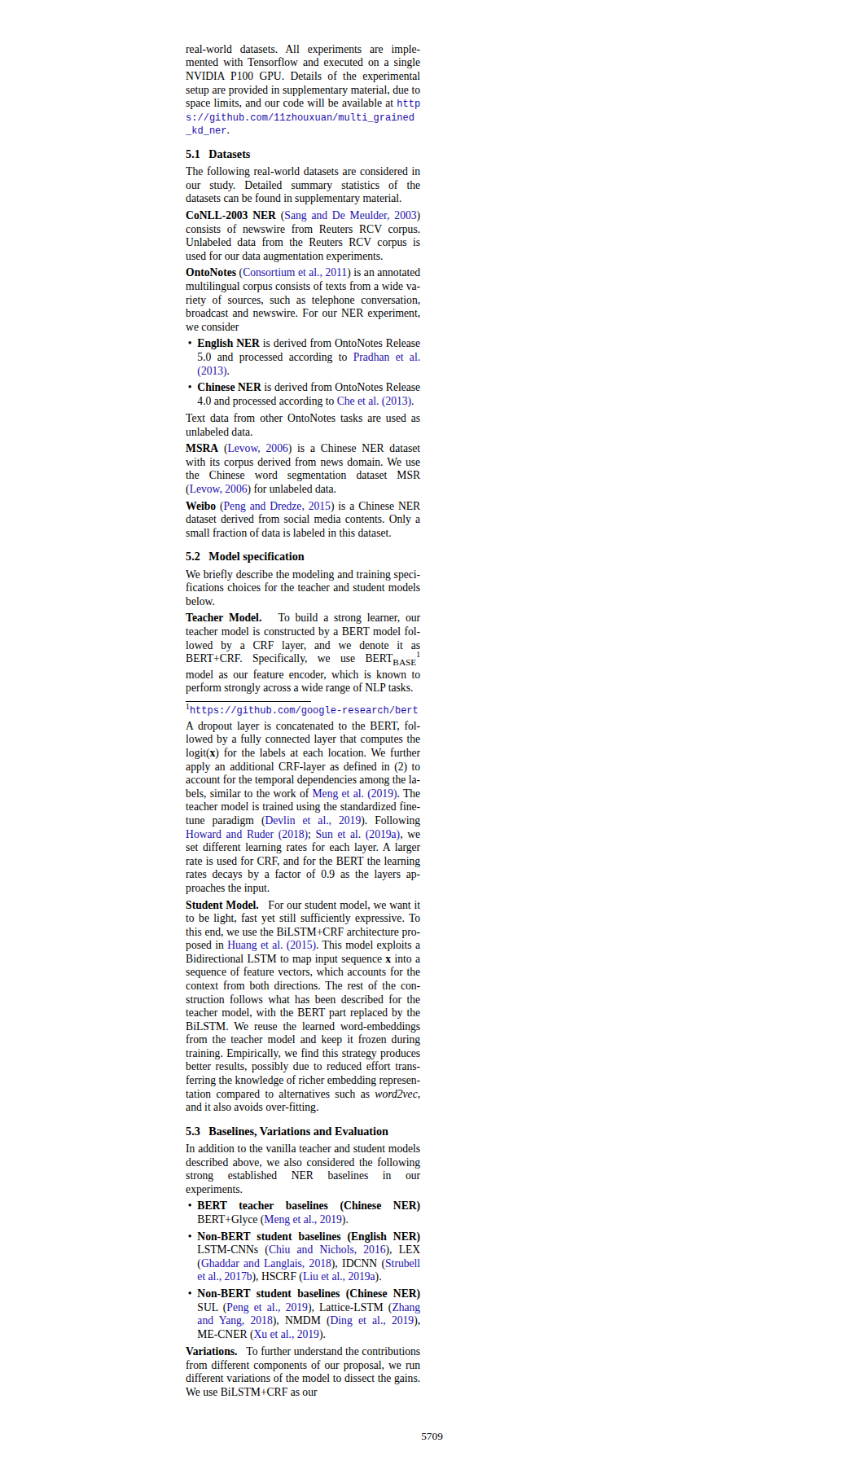real-world datasets. All experiments are implemented with Tensorflow and executed on a single NVIDIA P100 GPU. Details of the experimental setup are provided in supplementary material, due to space limits, and our code will be available at https://github.com/11zhouxuan/multi_grained_kd_ner.
5.1 Datasets
The following real-world datasets are considered in our study. Detailed summary statistics of the datasets can be found in supplementary material.
CoNLL-2003 NER (Sang and De Meulder, 2003) consists of newswire from Reuters RCV corpus. Unlabeled data from the Reuters RCV corpus is used for our data augmentation experiments.
OntoNotes (Consortium et al., 2011) is an annotated multilingual corpus consists of texts from a wide variety of sources, such as telephone conversation, broadcast and newswire. For our NER experiment, we consider
English NER is derived from OntoNotes Release 5.0 and processed according to Pradhan et al. (2013).
Chinese NER is derived from OntoNotes Release 4.0 and processed according to Che et al. (2013).
Text data from other OntoNotes tasks are used as unlabeled data.
MSRA (Levow, 2006) is a Chinese NER dataset with its corpus derived from news domain. We use the Chinese word segmentation dataset MSR (Levow, 2006) for unlabeled data.
Weibo (Peng and Dredze, 2015) is a Chinese NER dataset derived from social media contents. Only a small fraction of data is labeled in this dataset.
5.2 Model specification
We briefly describe the modeling and training specifications choices for the teacher and student models below.
Teacher Model. To build a strong learner, our teacher model is constructed by a BERT model followed by a CRF layer, and we denote it as BERT+CRF. Specifically, we use BERTBASE1 model as our feature encoder, which is known to perform strongly across a wide range of NLP tasks.
1https://github.com/google-research/bert
A dropout layer is concatenated to the BERT, followed by a fully connected layer that computes the logit(x) for the labels at each location. We further apply an additional CRF-layer as defined in (2) to account for the temporal dependencies among the labels, similar to the work of Meng et al. (2019). The teacher model is trained using the standardized fine-tune paradigm (Devlin et al., 2019). Following Howard and Ruder (2018); Sun et al. (2019a), we set different learning rates for each layer. A larger rate is used for CRF, and for the BERT the learning rates decays by a factor of 0.9 as the layers approaches the input.
Student Model. For our student model, we want it to be light, fast yet still sufficiently expressive. To this end, we use the BiLSTM+CRF architecture proposed in Huang et al. (2015). This model exploits a Bidirectional LSTM to map input sequence x into a sequence of feature vectors, which accounts for the context from both directions. The rest of the construction follows what has been described for the teacher model, with the BERT part replaced by the BiLSTM. We reuse the learned word-embeddings from the teacher model and keep it frozen during training. Empirically, we find this strategy produces better results, possibly due to reduced effort transferring the knowledge of richer embedding representation compared to alternatives such as word2vec, and it also avoids over-fitting.
5.3 Baselines, Variations and Evaluation
In addition to the vanilla teacher and student models described above, we also considered the following strong established NER baselines in our experiments.
BERT teacher baselines (Chinese NER) BERT+Glyce (Meng et al., 2019).
Non-BERT student baselines (English NER) LSTM-CNNs (Chiu and Nichols, 2016), LEX (Ghaddar and Langlais, 2018), IDCNN (Strubell et al., 2017b), HSCRF (Liu et al., 2019a).
Non-BERT student baselines (Chinese NER) SUL (Peng et al., 2019), Lattice-LSTM (Zhang and Yang, 2018), NMDM (Ding et al., 2019), ME-CNER (Xu et al., 2019).
Variations. To further understand the contributions from different components of our proposal, we run different variations of the model to dissect the gains. We use BiLSTM+CRF as our
5709